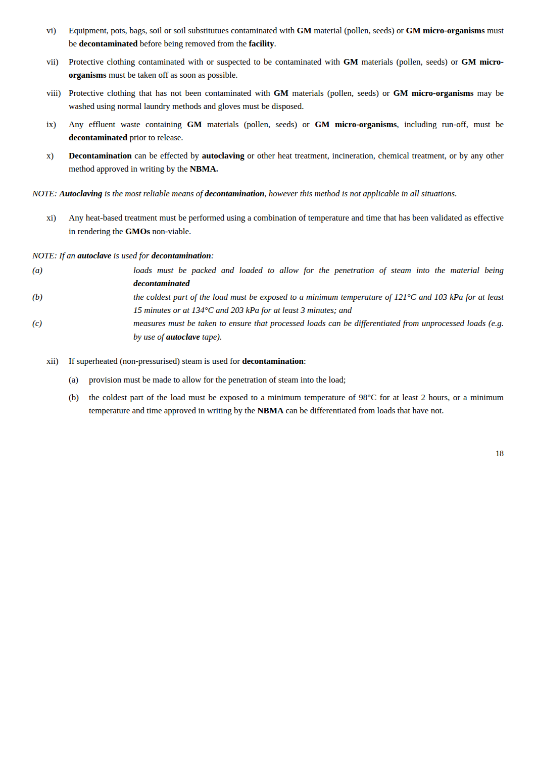vi) Equipment, pots, bags, soil or soil substitutues contaminated with GM material (pollen, seeds) or GM micro-organisms must be decontaminated before being removed from the facility.
vii) Protective clothing contaminated with or suspected to be contaminated with GM materials (pollen, seeds) or GM micro-organisms must be taken off as soon as possible.
viii) Protective clothing that has not been contaminated with GM materials (pollen, seeds) or GM micro-organisms may be washed using normal laundry methods and gloves must be disposed.
ix) Any effluent waste containing GM materials (pollen, seeds) or GM micro-organisms, including run-off, must be decontaminated prior to release.
x) Decontamination can be effected by autoclaving or other heat treatment, incineration, chemical treatment, or by any other method approved in writing by the NBMA.
NOTE: Autoclaving is the most reliable means of decontamination, however this method is not applicable in all situations.
xi) Any heat-based treatment must be performed using a combination of temperature and time that has been validated as effective in rendering the GMOs non-viable.
NOTE: If an autoclave is used for decontamination:
(a) loads must be packed and loaded to allow for the penetration of steam into the material being decontaminated
(b) the coldest part of the load must be exposed to a minimum temperature of 121°C and 103 kPa for at least 15 minutes or at 134°C and 203 kPa for at least 3 minutes; and
(c) measures must be taken to ensure that processed loads can be differentiated from unprocessed loads (e.g. by use of autoclave tape).
xii) If superheated (non-pressurised) steam is used for decontamination:
(a) provision must be made to allow for the penetration of steam into the load;
(b) the coldest part of the load must be exposed to a minimum temperature of 98°C for at least 2 hours, or a minimum temperature and time approved in writing by the NBMA can be differentiated from loads that have not.
18